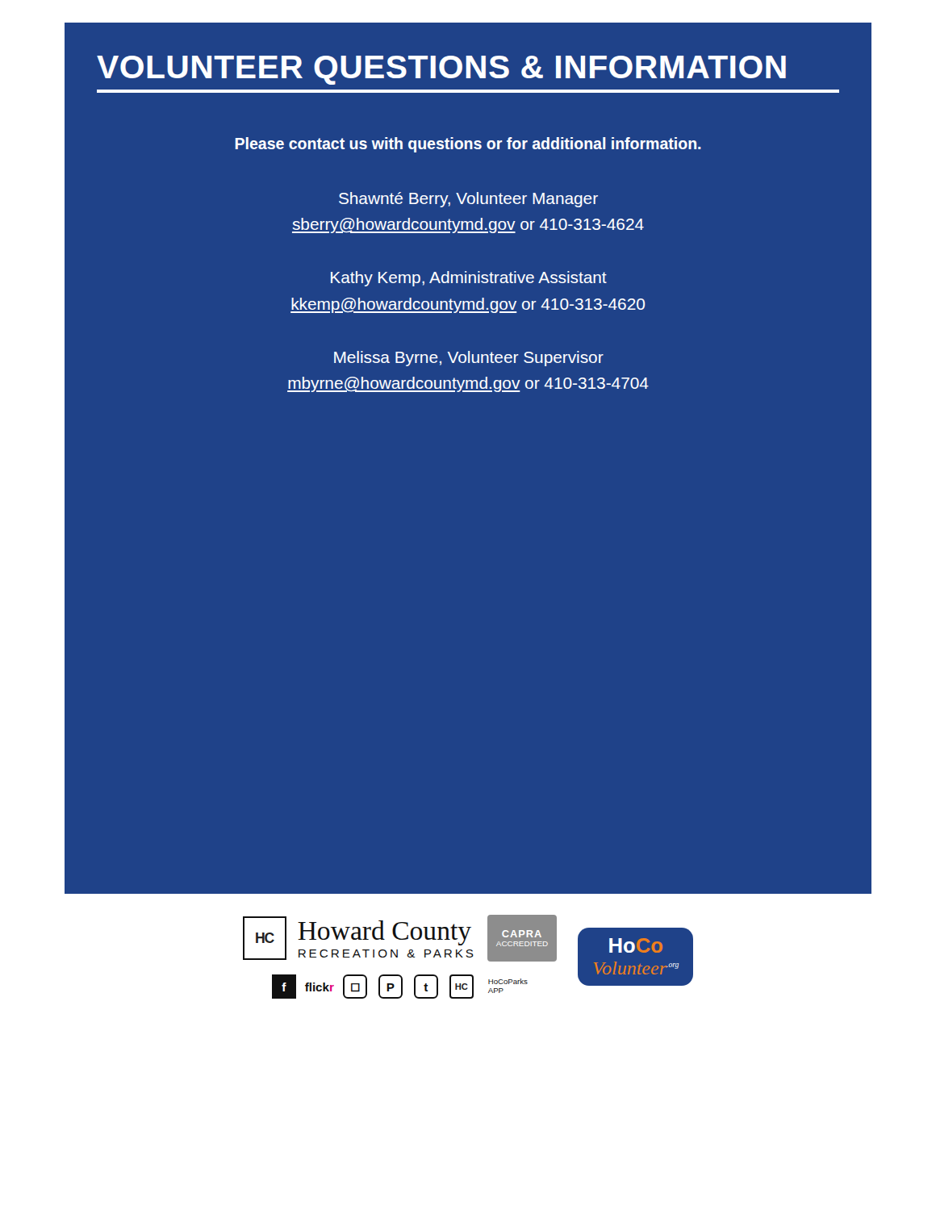Volunteer Questions & Information
Please contact us with questions or for additional information.
Shawnté Berry, Volunteer Manager
sberry@howardcountymd.gov or 410-313-4624
Kathy Kemp, Administrative Assistant
kkemp@howardcountymd.gov or 410-313-4620
Melissa Byrne, Volunteer Supervisor
mbyrne@howardcountymd.gov or 410-313-4704
HC
Howard County
RECREATION & PARKS
CAPRA ACCREDITED
f flickr ◻ P t HC HoCoParks
APP
HoCo
Volunteer.org